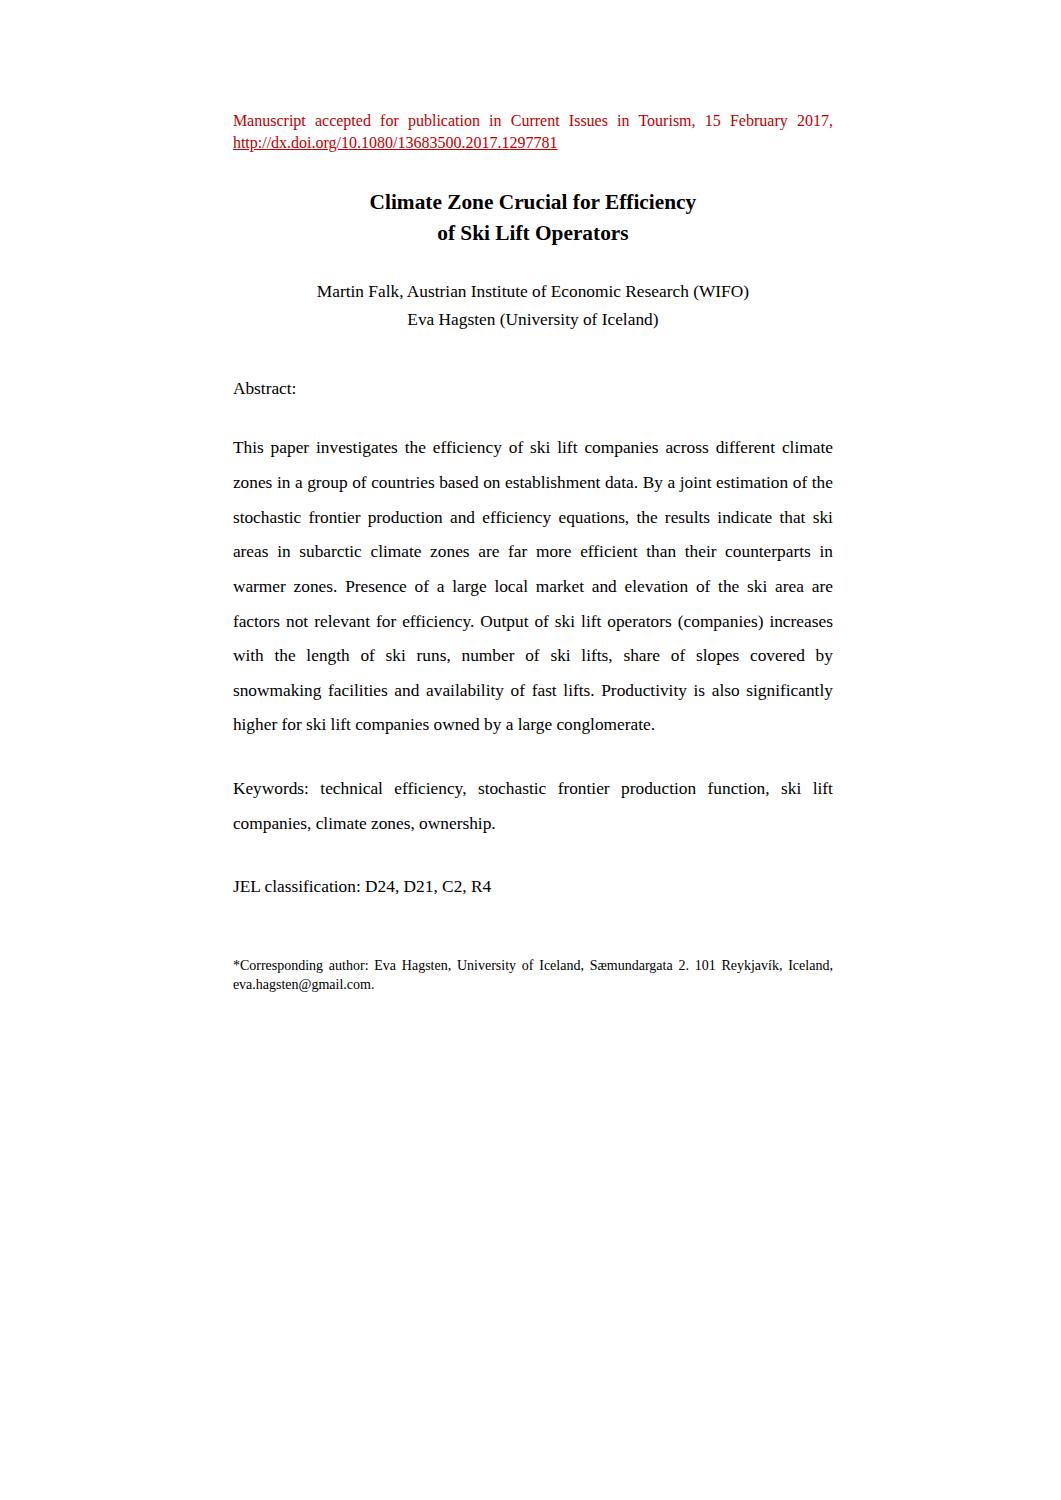Manuscript accepted for publication in Current Issues in Tourism, 15 February 2017, http://dx.doi.org/10.1080/13683500.2017.1297781
Climate Zone Crucial for Efficiency
of Ski Lift Operators
Martin Falk, Austrian Institute of Economic Research (WIFO)
Eva Hagsten (University of Iceland)
Abstract:
This paper investigates the efficiency of ski lift companies across different climate zones in a group of countries based on establishment data. By a joint estimation of the stochastic frontier production and efficiency equations, the results indicate that ski areas in subarctic climate zones are far more efficient than their counterparts in warmer zones. Presence of a large local market and elevation of the ski area are factors not relevant for efficiency. Output of ski lift operators (companies) increases with the length of ski runs, number of ski lifts, share of slopes covered by snowmaking facilities and availability of fast lifts. Productivity is also significantly higher for ski lift companies owned by a large conglomerate.
Keywords: technical efficiency, stochastic frontier production function, ski lift companies, climate zones, ownership.
JEL classification: D24, D21, C2, R4
*Corresponding author: Eva Hagsten, University of Iceland, Sæmundargata 2. 101 Reykjavík, Iceland, eva.hagsten@gmail.com.